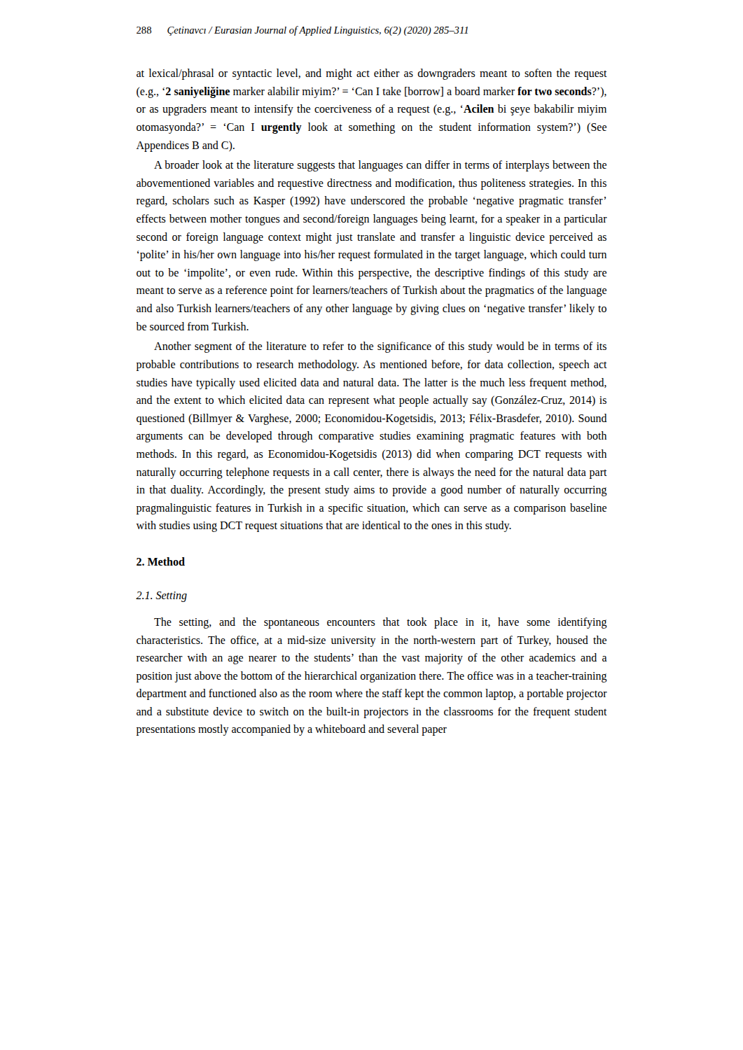288 Çetinavcı / Eurasian Journal of Applied Linguistics, 6(2) (2020) 285–311
at lexical/phrasal or syntactic level, and might act either as downgraders meant to soften the request (e.g., ‘2 saniyeliğine marker alabilir miyim?’ = ‘Can I take [borrow] a board marker for two seconds?’), or as upgraders meant to intensify the coerciveness of a request (e.g., ‘Acilen bi şeye bakabilir miyim otomasyonda?’ = ‘Can I urgently look at something on the student information system?’) (See Appendices B and C).
A broader look at the literature suggests that languages can differ in terms of interplays between the abovementioned variables and requestive directness and modification, thus politeness strategies. In this regard, scholars such as Kasper (1992) have underscored the probable ‘negative pragmatic transfer’ effects between mother tongues and second/foreign languages being learnt, for a speaker in a particular second or foreign language context might just translate and transfer a linguistic device perceived as ‘polite’ in his/her own language into his/her request formulated in the target language, which could turn out to be ‘impolite’, or even rude. Within this perspective, the descriptive findings of this study are meant to serve as a reference point for learners/teachers of Turkish about the pragmatics of the language and also Turkish learners/teachers of any other language by giving clues on ‘negative transfer’ likely to be sourced from Turkish.
Another segment of the literature to refer to the significance of this study would be in terms of its probable contributions to research methodology. As mentioned before, for data collection, speech act studies have typically used elicited data and natural data. The latter is the much less frequent method, and the extent to which elicited data can represent what people actually say (González-Cruz, 2014) is questioned (Billmyer & Varghese, 2000; Economidou-Kogetsidis, 2013; Félix-Brasdefer, 2010). Sound arguments can be developed through comparative studies examining pragmatic features with both methods. In this regard, as Economidou-Kogetsidis (2013) did when comparing DCT requests with naturally occurring telephone requests in a call center, there is always the need for the natural data part in that duality. Accordingly, the present study aims to provide a good number of naturally occurring pragmalinguistic features in Turkish in a specific situation, which can serve as a comparison baseline with studies using DCT request situations that are identical to the ones in this study.
2. Method
2.1. Setting
The setting, and the spontaneous encounters that took place in it, have some identifying characteristics. The office, at a mid-size university in the north-western part of Turkey, housed the researcher with an age nearer to the students’ than the vast majority of the other academics and a position just above the bottom of the hierarchical organization there. The office was in a teacher-training department and functioned also as the room where the staff kept the common laptop, a portable projector and a substitute device to switch on the built-in projectors in the classrooms for the frequent student presentations mostly accompanied by a whiteboard and several paper